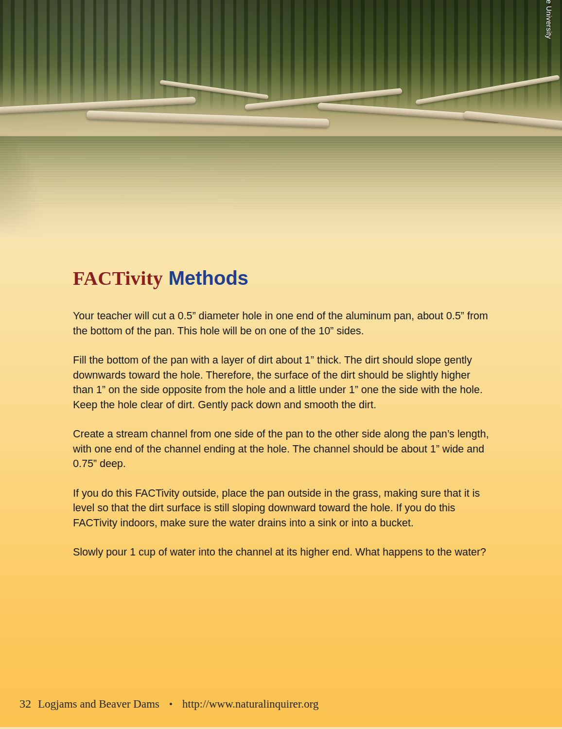Photo by Ellen Wohl, Colorado State University
FACTivity Methods
Your teacher will cut a 0.5” diameter hole in one end of the aluminum pan, about 0.5” from the bottom of the pan. This hole will be on one of the 10” sides.
Fill the bottom of the pan with a layer of dirt about 1” thick. The dirt should slope gently downwards toward the hole. Therefore, the surface of the dirt should be slightly higher than 1” on the side opposite from the hole and a little under 1” one the side with the hole. Keep the hole clear of dirt. Gently pack down and smooth the dirt.
Create a stream channel from one side of the pan to the other side along the pan’s length, with one end of the channel ending at the hole. The channel should be about 1” wide and 0.75” deep.
If you do this FACTivity outside, place the pan outside in the grass, making sure that it is level so that the dirt surface is still sloping downward toward the hole. If you do this FACTivity indoors, make sure the water drains into a sink or into a bucket.
Slowly pour 1 cup of water into the channel at its higher end. What happens to the water?
32 Logjams and Beaver Dams • http://www.naturalinquirer.org